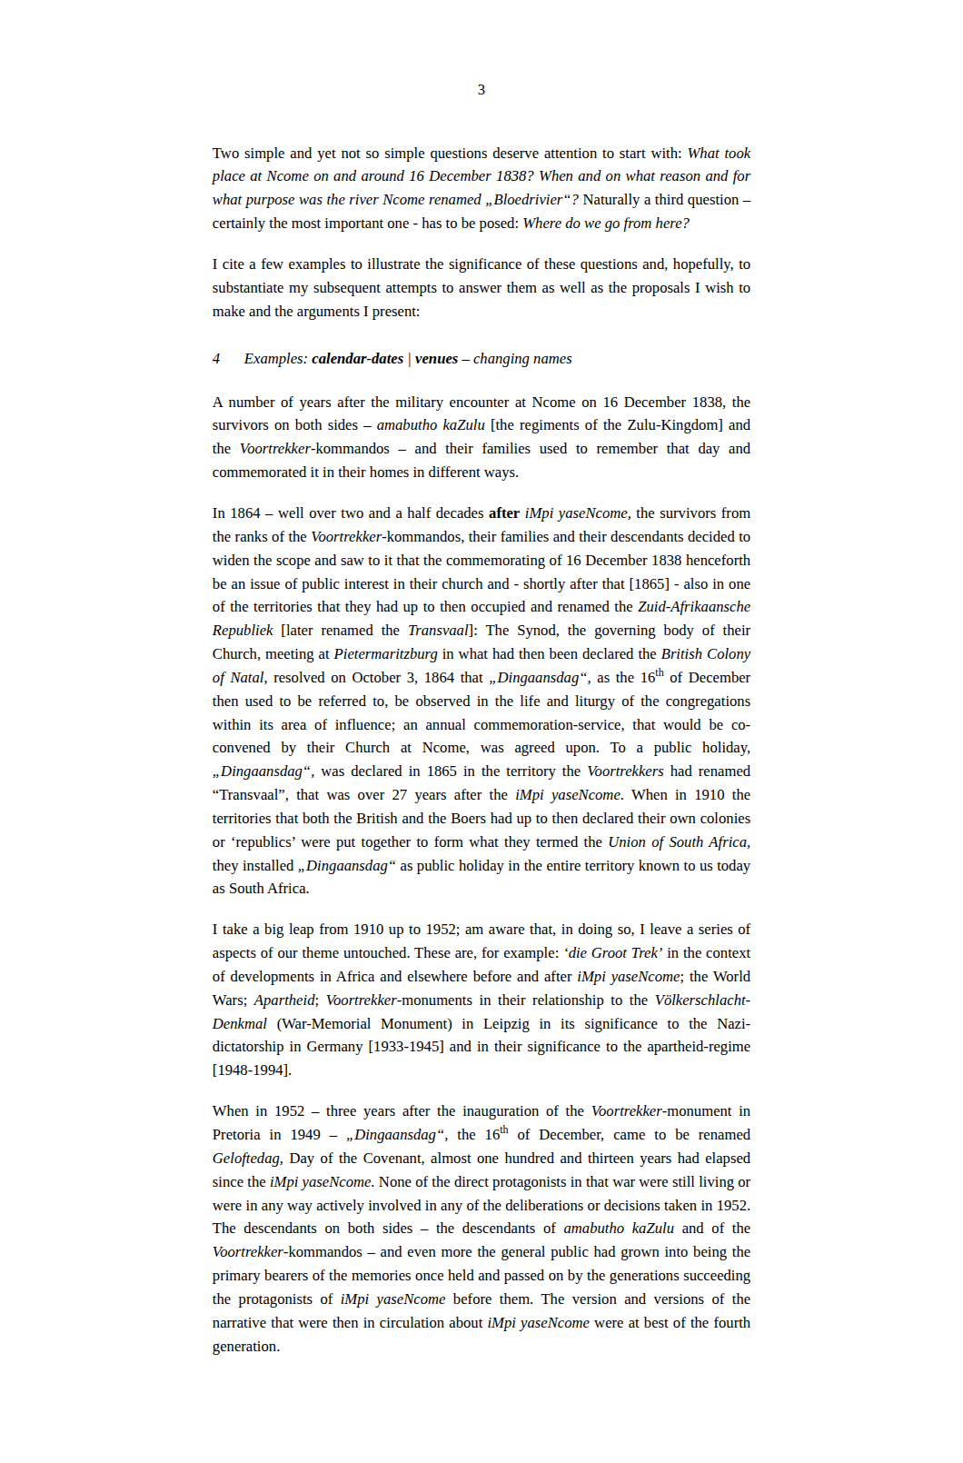3
Two simple and yet not so simple questions deserve attention to start with: What took place at Ncome on and around 16 December 1838? When and on what reason and for what purpose was the river Ncome renamed „Bloedrivier“? Naturally a third question – certainly the most important one - has to be posed: Where do we go from here?
I cite a few examples to illustrate the significance of these questions and, hopefully, to substantiate my subsequent attempts to answer them as well as the proposals I wish to make and the arguments I present:
4 Examples: calendar-dates | venues – changing names
A number of years after the military encounter at Ncome on 16 December 1838, the survivors on both sides – amabutho kaZulu [the regiments of the Zulu-Kingdom] and the Voortrekker-kommandos – and their families used to remember that day and commemorated it in their homes in different ways.
In 1864 – well over two and a half decades after iMpi yaseNcome, the survivors from the ranks of the Voortrekker-kommandos, their families and their descendants decided to widen the scope and saw to it that the commemorating of 16 December 1838 henceforth be an issue of public interest in their church and - shortly after that [1865] - also in one of the territories that they had up to then occupied and renamed the Zuid-Afrikaansche Republiek [later renamed the Transvaal]: The Synod, the governing body of their Church, meeting at Pietermaritzburg in what had then been declared the British Colony of Natal, resolved on October 3, 1864 that „Dingaansdag“, as the 16th of December then used to be referred to, be observed in the life and liturgy of the congregations within its area of influence; an annual commemoration-service, that would be co-convened by their Church at Ncome, was agreed upon. To a public holiday, „Dingaansdag“, was declared in 1865 in the territory the Voortrekkers had renamed “Transvaal”, that was over 27 years after the iMpi yaseNcome. When in 1910 the territories that both the British and the Boers had up to then declared their own colonies or ‘republics’ were put together to form what they termed the Union of South Africa, they installed „Dingaansdag“ as public holiday in the entire territory known to us today as South Africa.
I take a big leap from 1910 up to 1952; am aware that, in doing so, I leave a series of aspects of our theme untouched. These are, for example: ‘die Groot Trek’ in the context of developments in Africa and elsewhere before and after iMpi yaseNcome; the World Wars; Apartheid; Voortrekker-monuments in their relationship to the Völkerschlacht-Denkmal (War-Memorial Monument) in Leipzig in its significance to the Nazi-dictatorship in Germany [1933-1945] and in their significance to the apartheid-regime [1948-1994].
When in 1952 – three years after the inauguration of the Voortrekker-monument in Pretoria in 1949 – „Dingaansdag“, the 16th of December, came to be renamed Geloftedag, Day of the Covenant, almost one hundred and thirteen years had elapsed since the iMpi yaseNcome. None of the direct protagonists in that war were still living or were in any way actively involved in any of the deliberations or decisions taken in 1952. The descendants on both sides – the descendants of amabutho kaZulu and of the Voortrekker-kommandos – and even more the general public had grown into being the primary bearers of the memories once held and passed on by the generations succeeding the protagonists of iMpi yaseNcome before them. The version and versions of the narrative that were then in circulation about iMpi yaseNcome were at best of the fourth generation.